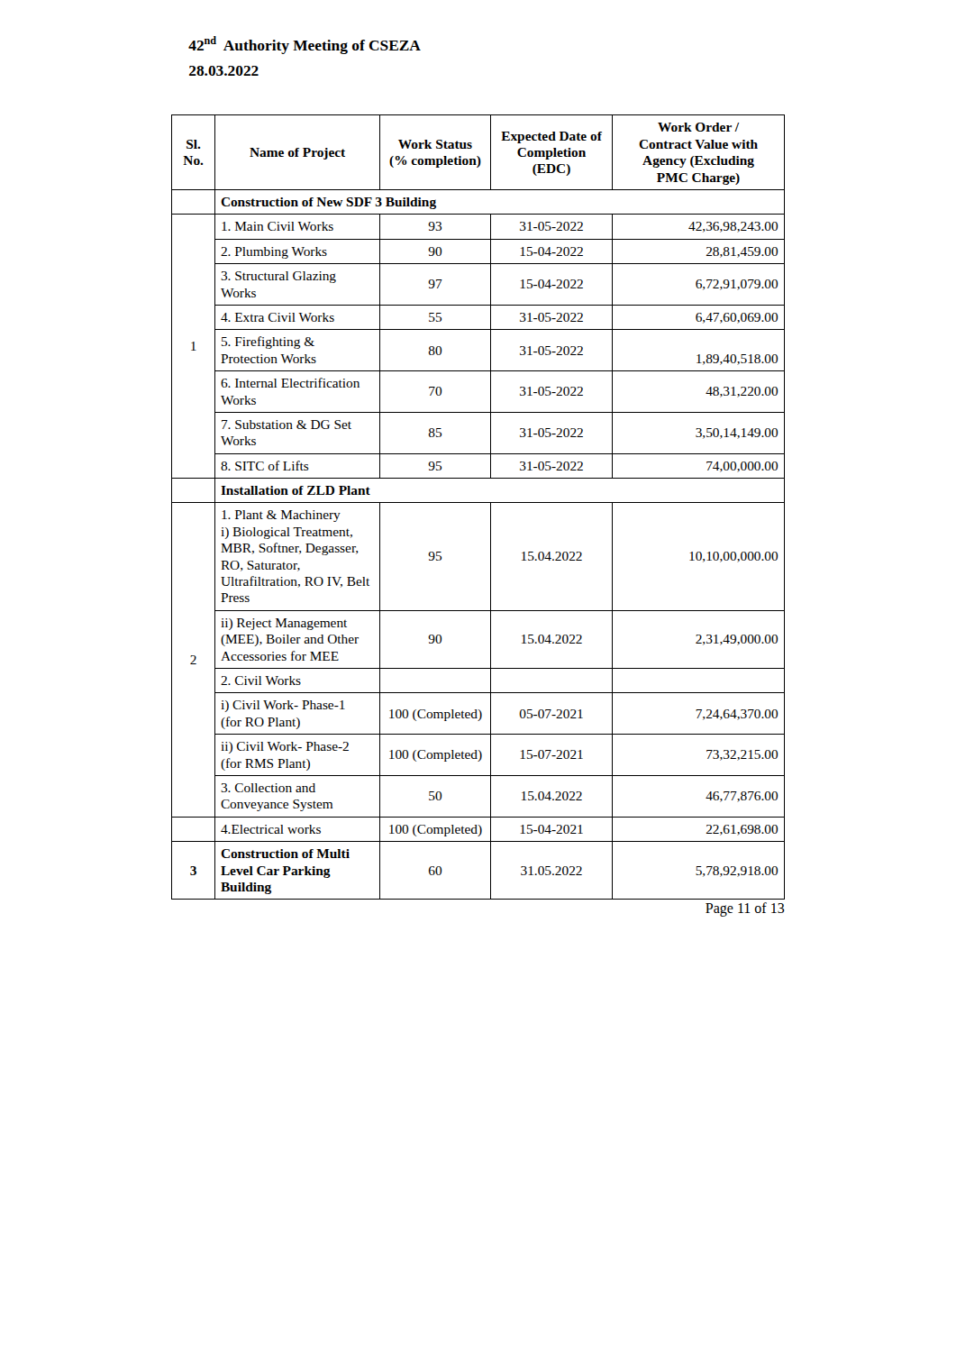42nd Authority Meeting of CSEZA
28.03.2022
| Sl. No. | Name of Project | Work Status (% completion) | Expected Date of Completion (EDC) | Work Order / Contract Value with Agency (Excluding PMC Charge) |
| --- | --- | --- | --- | --- |
| | Construction of New SDF 3 Building |
| 1 | 1. Main Civil Works | 93 | 31-05-2022 | 42,36,98,243.00 |
| 2. Plumbing Works | 90 | 15-04-2022 | 28,81,459.00 |
| 3. Structural Glazing Works | 97 | 15-04-2022 | 6,72,91,079.00 |
| 4. Extra Civil Works | 55 | 31-05-2022 | 6,47,60,069.00 |
| 5. Firefighting & Protection Works | 80 | 31-05-2022 | 1,89,40,518.00 |
| 6. Internal Electrification Works | 70 | 31-05-2022 | 48,31,220.00 |
| 7. Substation & DG Set Works | 85 | 31-05-2022 | 3,50,14,149.00 |
| 8. SITC of Lifts | 95 | 31-05-2022 | 74,00,000.00 |
| | Installation of ZLD Plant |
| 2 | 1. Plant & Machinery i) Biological Treatment, MBR, Softner, Degasser, RO, Saturator, Ultrafiltration, RO IV, Belt Press | 95 | 15.04.2022 | 10,10,00,000.00 |
| ii) Reject Management (MEE), Boiler and Other Accessories for MEE | 90 | 15.04.2022 | 2,31,49,000.00 |
| 2. Civil Works | | | |
| i) Civil Work- Phase-1 (for RO Plant) | 100 (Completed) | 05-07-2021 | 7,24,64,370.00 |
| ii) Civil Work- Phase-2 (for RMS Plant) | 100 (Completed) | 15-07-2021 | 73,32,215.00 |
| 3. Collection and Conveyance System | 50 | 15.04.2022 | 46,77,876.00 |
| | 4.Electrical works | 100 (Completed) | 15-04-2021 | 22,61,698.00 |
| 3 | Construction of Multi Level Car Parking Building | 60 | 31.05.2022 | 5,78,92,918.00 |
Page 11 of 13